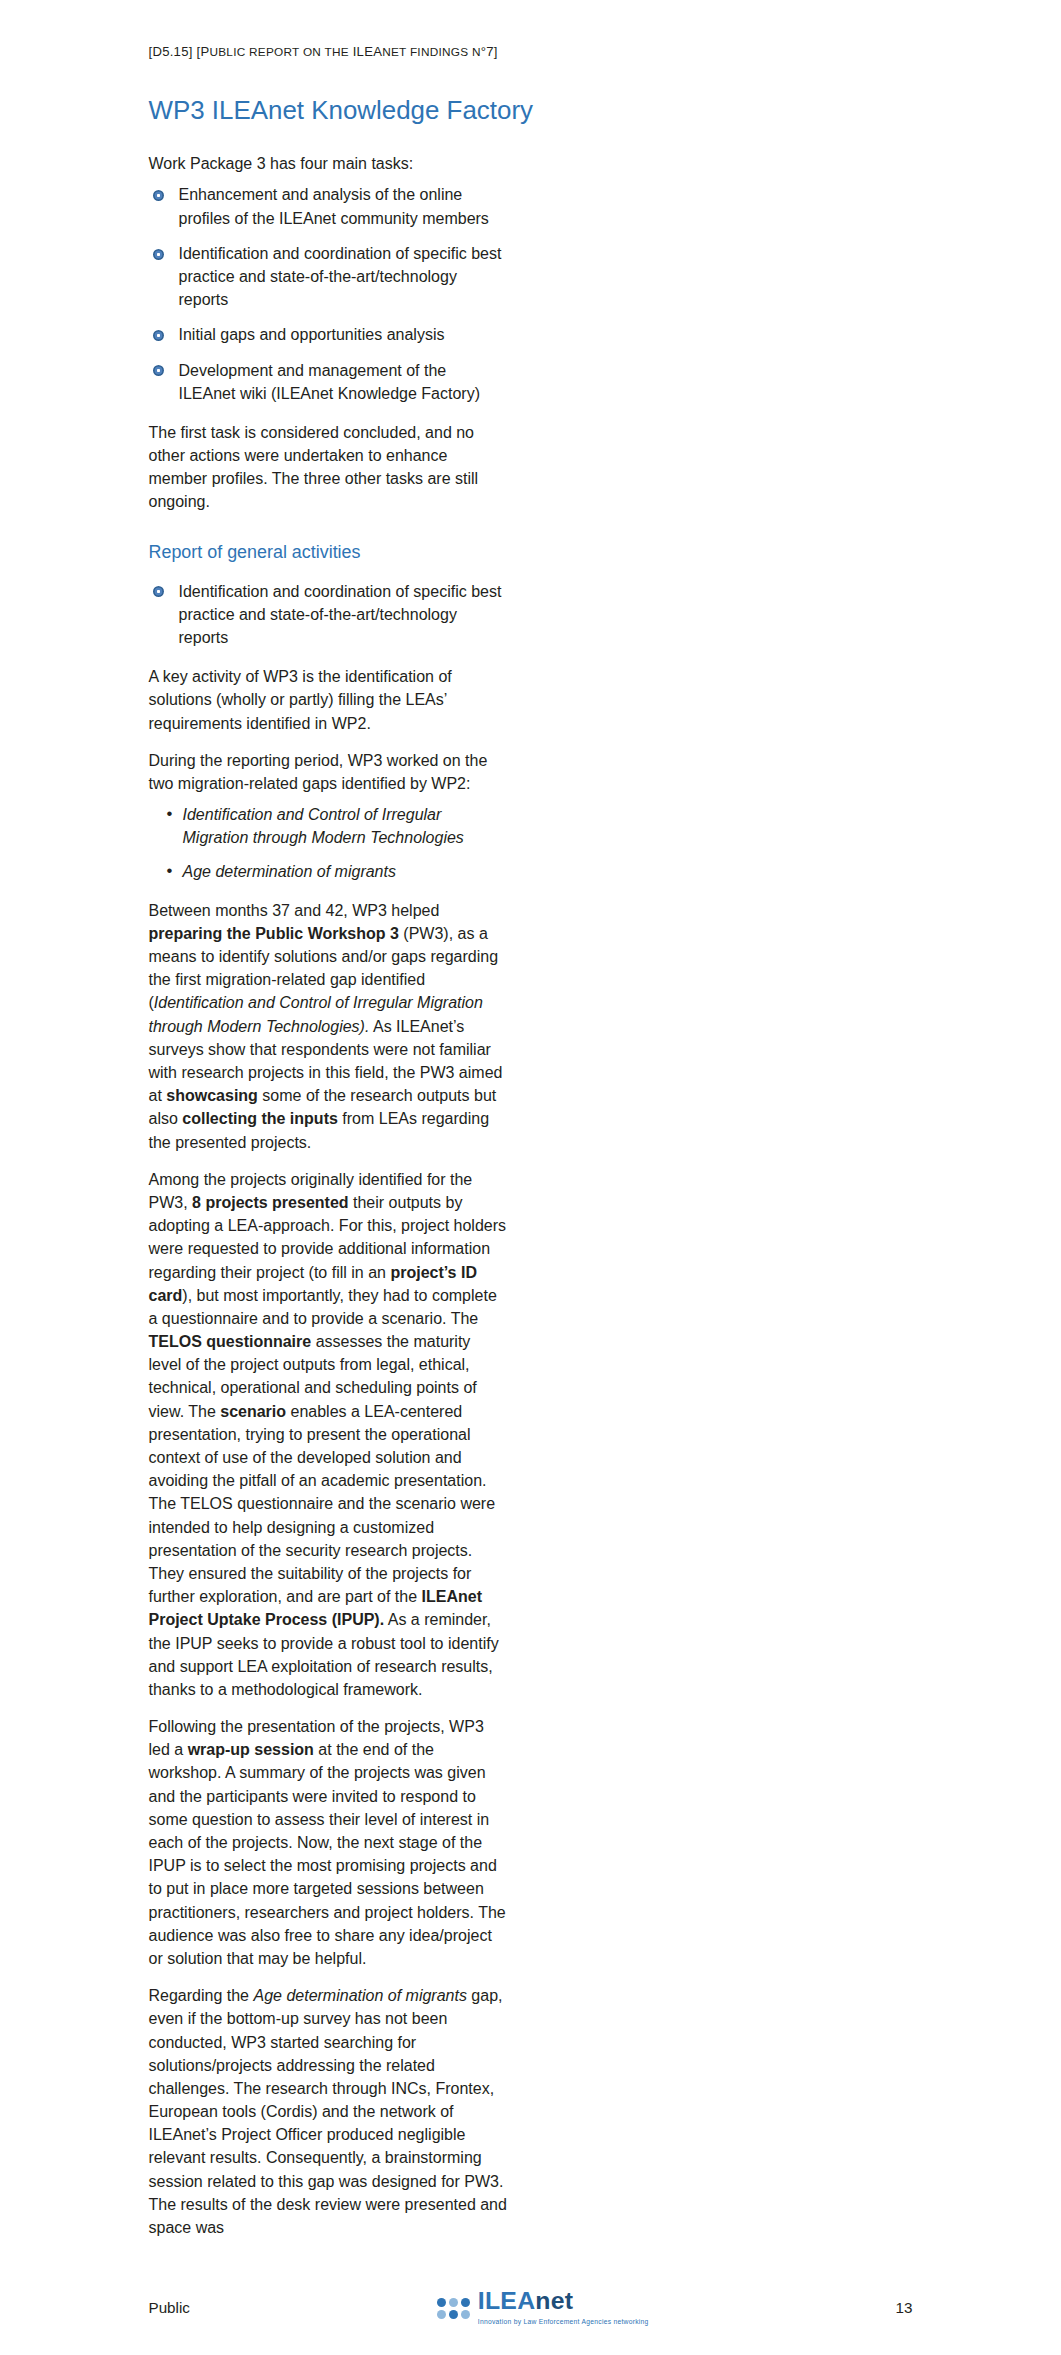[D5.15] [PUBLIC REPORT ON THE ILEANET FINDINGS N°7]
WP3 ILEAnet Knowledge Factory
Work Package 3 has four main tasks:
Enhancement and analysis of the online profiles of the ILEAnet community members
Identification and coordination of specific best practice and state-of-the-art/technology reports
Initial gaps and opportunities analysis
Development and management of the ILEAnet wiki (ILEAnet Knowledge Factory)
The first task is considered concluded, and no other actions were undertaken to enhance member profiles. The three other tasks are still ongoing.
Report of general activities
Identification and coordination of specific best practice and state-of-the-art/technology reports
A key activity of WP3 is the identification of solutions (wholly or partly) filling the LEAs’ requirements identified in WP2.
During the reporting period, WP3 worked on the two migration-related gaps identified by WP2:
Identification and Control of Irregular Migration through Modern Technologies
Age determination of migrants
Between months 37 and 42, WP3 helped preparing the Public Workshop 3 (PW3), as a means to identify solutions and/or gaps regarding the first migration-related gap identified (Identification and Control of Irregular Migration through Modern Technologies). As ILEAnet’s surveys show that respondents were not familiar with research projects in this field, the PW3 aimed at showcasing some of the research outputs but also collecting the inputs from LEAs regarding the presented projects.
Among the projects originally identified for the PW3, 8 projects presented their outputs by adopting a LEA-approach. For this, project holders were requested to provide additional information regarding their project (to fill in an project’s ID card), but most importantly, they had to complete a questionnaire and to provide a scenario. The TELOS questionnaire assesses the maturity level of the project outputs from legal, ethical, technical, operational and scheduling points of view. The scenario enables a LEA-centered presentation, trying to present the operational context of use of the developed solution and avoiding the pitfall of an academic presentation. The TELOS questionnaire and the scenario were intended to help designing a customized presentation of the security research projects. They ensured the suitability of the projects for further exploration, and are part of the ILEAnet Project Uptake Process (IPUP). As a reminder, the IPUP seeks to provide a robust tool to identify and support LEA exploitation of research results, thanks to a methodological framework.
Following the presentation of the projects, WP3 led a wrap-up session at the end of the workshop. A summary of the projects was given and the participants were invited to respond to some question to assess their level of interest in each of the projects. Now, the next stage of the IPUP is to select the most promising projects and to put in place more targeted sessions between practitioners, researchers and project holders. The audience was also free to share any idea/project or solution that may be helpful.
Regarding the Age determination of migrants gap, even if the bottom-up survey has not been conducted, WP3 started searching for solutions/projects addressing the related challenges. The research through INCs, Frontex, European tools (Cordis) and the network of ILEAnet’s Project Officer produced negligible relevant results. Consequently, a brainstorming session related to this gap was designed for PW3. The results of the desk review were presented and space was
Public
ILEAnet Innovation by Law Enforcement Agencies networking
13